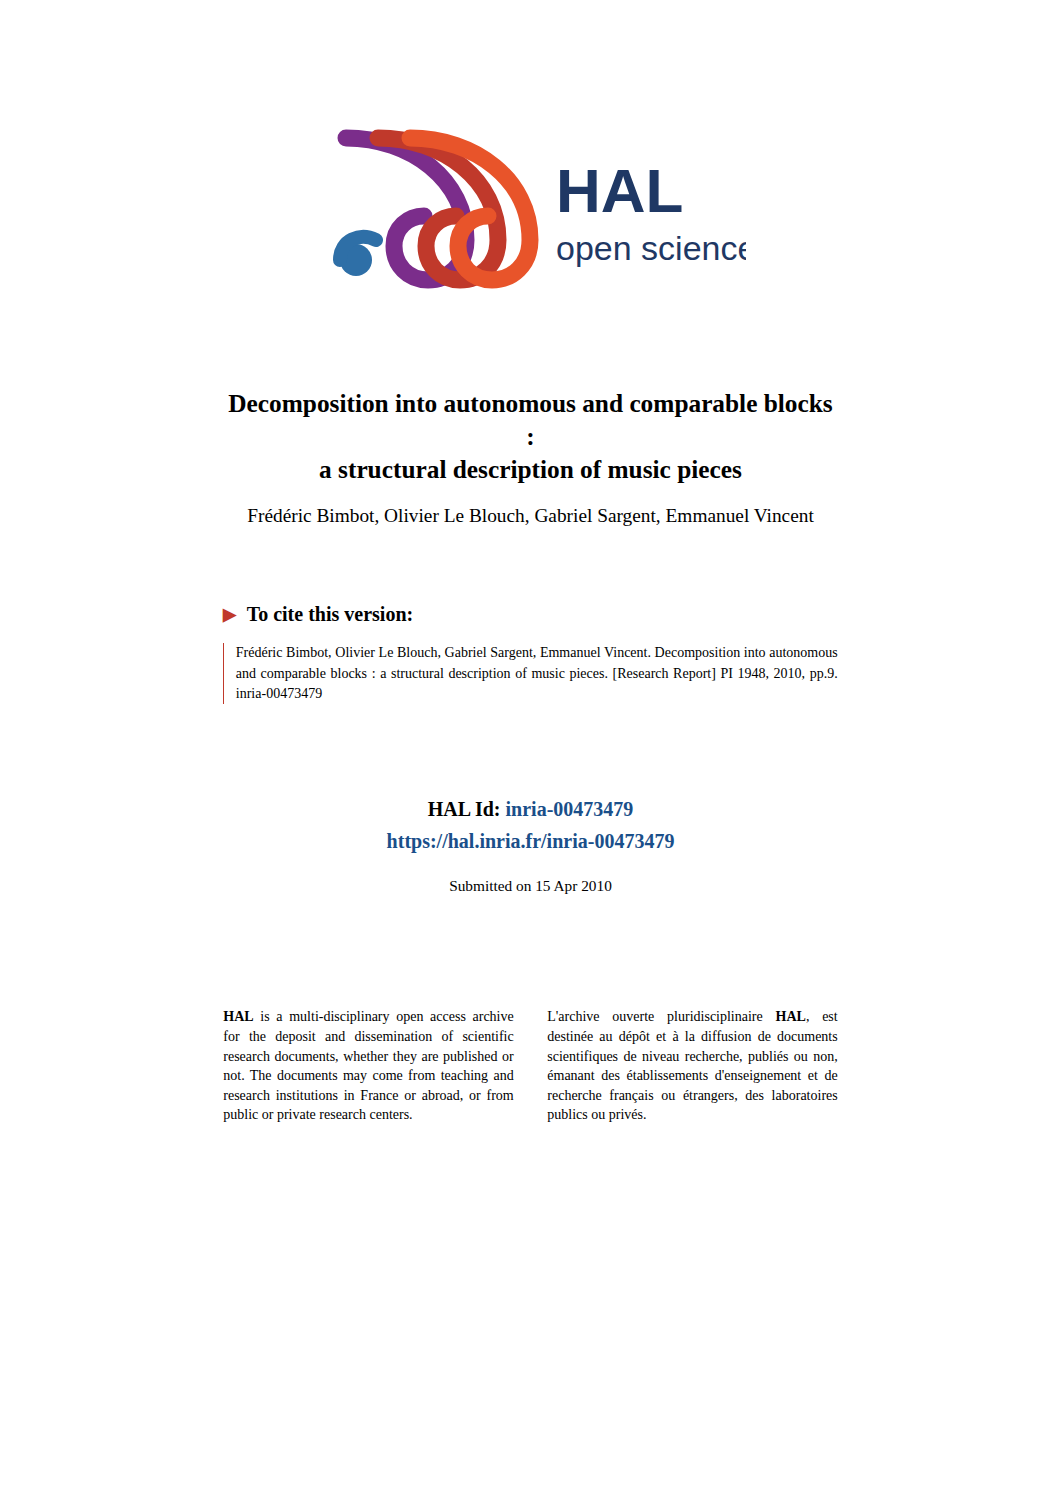HAL open science
Decomposition into autonomous and comparable blocks :
a structural description of music pieces
Frédéric Bimbot, Olivier Le Blouch, Gabriel Sargent, Emmanuel Vincent
▶ To cite this version:
Frédéric Bimbot, Olivier Le Blouch, Gabriel Sargent, Emmanuel Vincent. Decomposition into autonomous and comparable blocks : a structural description of music pieces. [Research Report] PI 1948, 2010, pp.9. inria-00473479
HAL Id: inria-00473479
https://hal.inria.fr/inria-00473479
Submitted on 15 Apr 2010
HAL is a multi-disciplinary open access archive for the deposit and dissemination of scientific research documents, whether they are published or not. The documents may come from teaching and research institutions in France or abroad, or from public or private research centers.
L'archive ouverte pluridisciplinaire HAL, est destinée au dépôt et à la diffusion de documents scientifiques de niveau recherche, publiés ou non, émanant des établissements d'enseignement et de recherche français ou étrangers, des laboratoires publics ou privés.